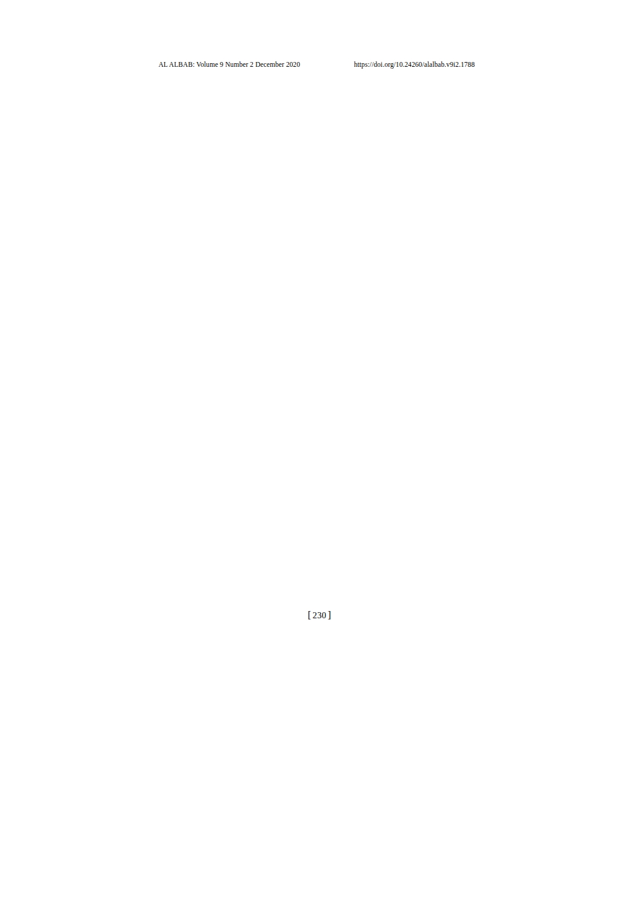AL ALBAB: Volume 9 Number 2 December 2020 https://doi.org/10.24260/alalbab.v9i2.1788
[230]